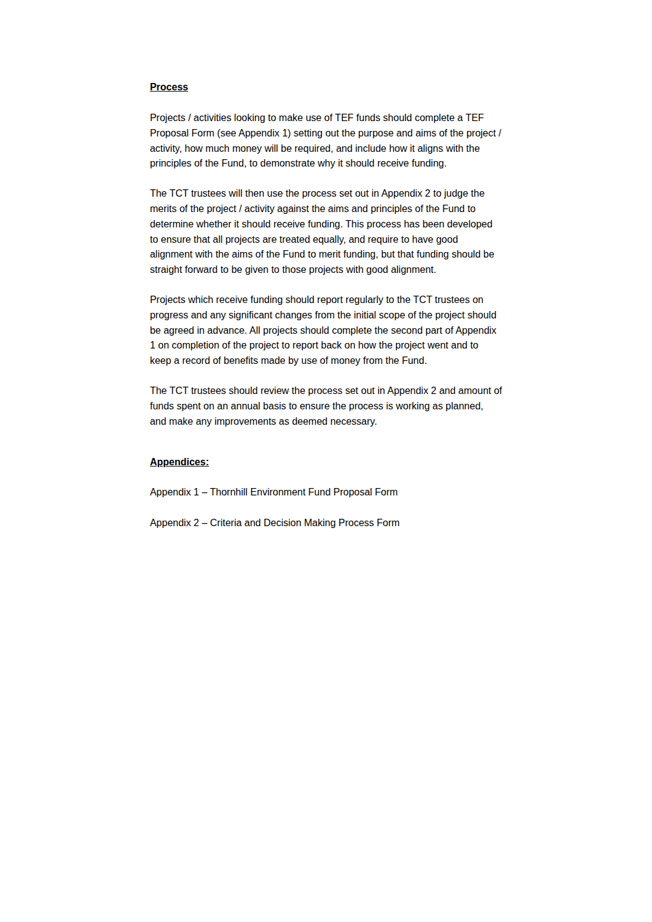Process
Projects / activities looking to make use of TEF funds should complete a TEF Proposal Form (see Appendix 1) setting out the purpose and aims of the project / activity, how much money will be required, and include how it aligns with the principles of the Fund, to demonstrate why it should receive funding.
The TCT trustees will then use the process set out in Appendix 2 to judge the merits of the project / activity against the aims and principles of the Fund to determine whether it should receive funding. This process has been developed to ensure that all projects are treated equally, and require to have good alignment with the aims of the Fund to merit funding, but that funding should be straight forward to be given to those projects with good alignment.
Projects which receive funding should report regularly to the TCT trustees on progress and any significant changes from the initial scope of the project should be agreed in advance. All projects should complete the second part of Appendix 1 on completion of the project to report back on how the project went and to keep a record of benefits made by use of money from the Fund.
The TCT trustees should review the process set out in Appendix 2 and amount of funds spent on an annual basis to ensure the process is working as planned, and make any improvements as deemed necessary.
Appendices:
Appendix 1 – Thornhill Environment Fund Proposal Form
Appendix 2 – Criteria and Decision Making Process Form